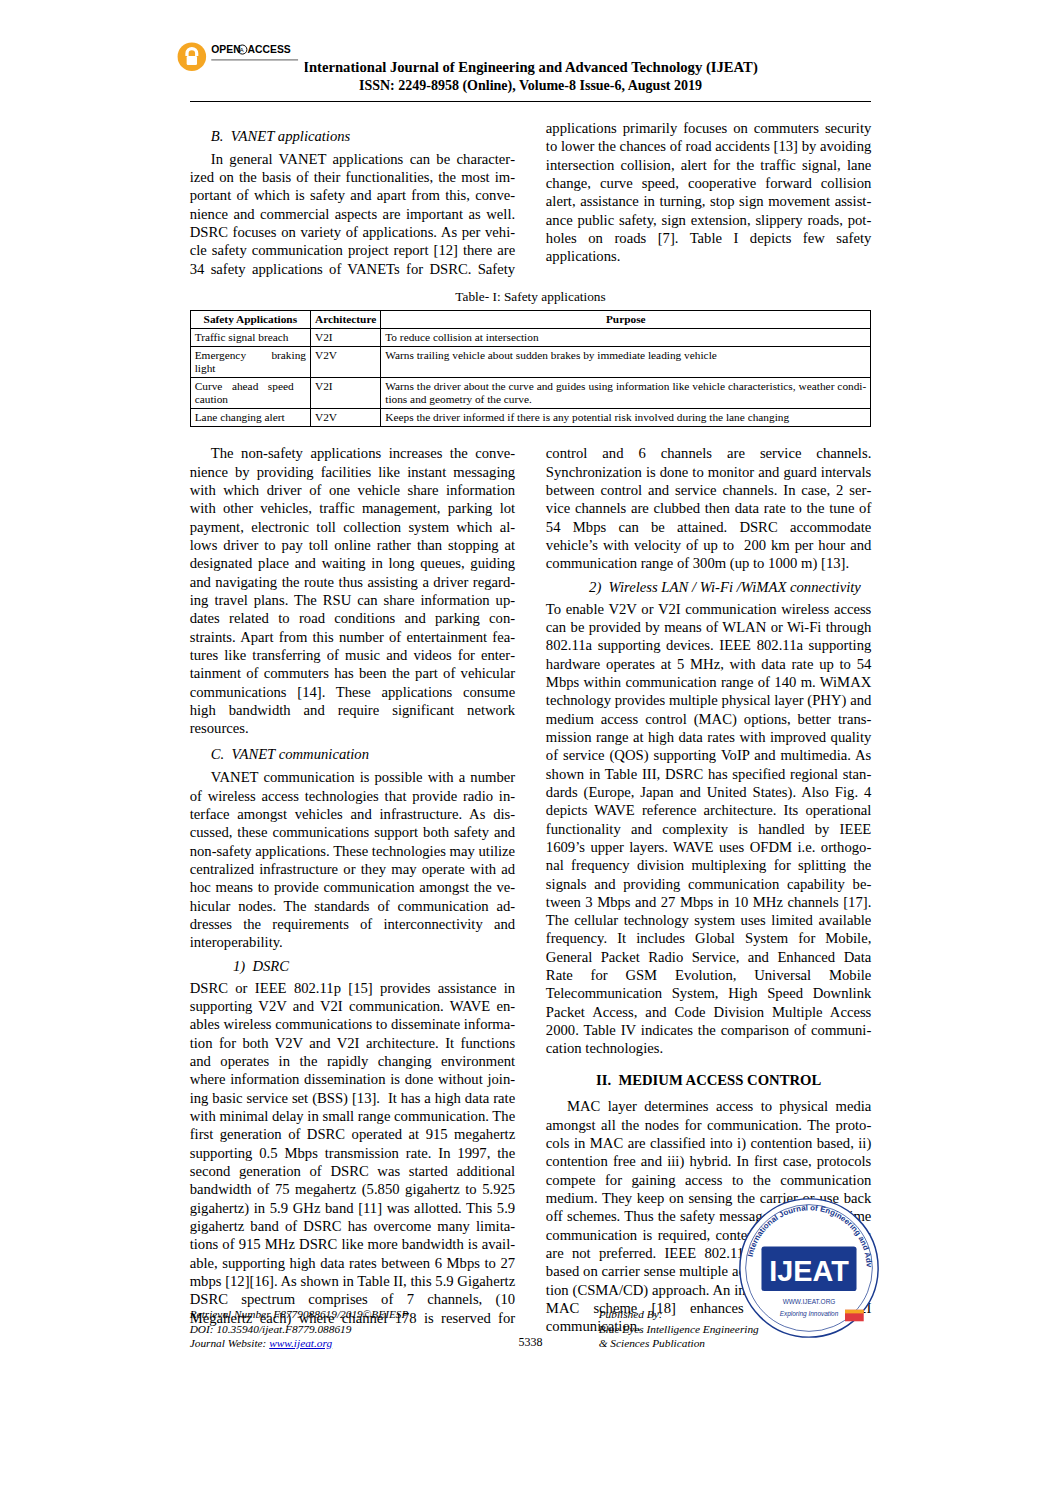OPEN ACCESS A
International Journal of Engineering and Advanced Technology (IJEAT)
ISSN: 2249-8958 (Online), Volume-8 Issue-6, August 2019
B. VANET applications
In general VANET applications can be characterized on the basis of their functionalities, the most important of which is safety and apart from this, convenience and commercial aspects are important as well. DSRC focuses on variety of applications. As per vehicle safety communication project report [12] there are 34 safety applications of VANETs for DSRC. Safety applications primarily focuses on commuters security to lower the chances of road accidents [13] by avoiding intersection collision, alert for the traffic signal, lane change, curve speed, cooperative forward collision alert, assistance in turning, stop sign movement assistance public safety, sign extension, slippery roads, potholes on roads [7]. Table I depicts few safety applications.
Table- I: Safety applications
| Safety Applications | Architecture | Purpose |
| --- | --- | --- |
| Traffic signal breach | V2I | To reduce collision at intersection |
| Emergency braking light | V2V | Warns trailing vehicle about sudden brakes by immediate leading vehicle |
| Curve ahead speed caution | V2I | Warns the driver about the curve and guides using information like vehicle characteristics, weather conditions and geometry of the curve. |
| Lane changing alert | V2V | Keeps the driver informed if there is any potential risk involved during the lane changing |
The non-safety applications increases the convenience by providing facilities like instant messaging with which driver of one vehicle share information with other vehicles, traffic management, parking lot payment, electronic toll collection system which allows driver to pay toll online rather than stopping at designated place and waiting in long queues, guiding and navigating the route thus assisting a driver regarding travel plans. The RSU can share information updates related to road conditions and parking constraints. Apart from this number of entertainment features like transferring of music and videos for entertainment of commuters has been the part of vehicular communications [14]. These applications consume high bandwidth and require significant network resources.
C. VANET communication
VANET communication is possible with a number of wireless access technologies that provide radio interface amongst vehicles and infrastructure. As discussed, these communications support both safety and non-safety applications. These technologies may utilize centralized infrastructure or they may operate with ad hoc means to provide communication amongst the vehicular nodes. The standards of communication addresses the requirements of interconnectivity and interoperability.
1) DSRC
DSRC or IEEE 802.11p [15] provides assistance in supporting V2V and V2I communication. WAVE enables wireless communications to disseminate information for both V2V and V2I architecture. It functions and operates in the rapidly changing environment where information dissemination is done without joining basic service set (BSS) [13]. It has a high data rate with minimal delay in small range communication. The first generation of DSRC operated at 915 megahertz supporting 0.5 Mbps transmission rate. In 1997, the second generation of DSRC was started additional bandwidth of 75 megahertz (5.850 gigahertz to 5.925 gigahertz) in 5.9 GHz band [11] was allotted. This 5.9 gigahertz band of DSRC has overcome many limitations of 915 MHz DSRC like more bandwidth is available, supporting high data rates between 6 Mbps to 27 mbps [12][16]. As shown in Table II, this 5.9 Gigahertz DSRC spectrum comprises of 7 channels, (10 Megahertz each) where channel 178 is reserved for control and 6 channels are service channels. Synchronization is done to monitor and guard intervals between control and service channels. In case, 2 service channels are clubbed then data rate to the tune of 54 Mbps can be attained. DSRC accommodate vehicle’s with velocity of up to 200 km per hour and communication range of 300m (up to 1000 m) [13].
2) Wireless LAN / Wi-Fi /WiMAX connectivity
To enable V2V or V2I communication wireless access can be provided by means of WLAN or Wi-Fi through 802.11a supporting devices. IEEE 802.11a supporting hardware operates at 5 MHz, with data rate up to 54 Mbps within communication range of 140 m. WiMAX technology provides multiple physical layer (PHY) and medium access control (MAC) options, better transmission range at high data rates with improved quality of service (QOS) supporting VoIP and multimedia. As shown in Table III, DSRC has specified regional standards (Europe, Japan and United States). Also Fig. 4 depicts WAVE reference architecture. Its operational functionality and complexity is handled by IEEE 1609’s upper layers. WAVE uses OFDM i.e. orthogonal frequency division multiplexing for splitting the signals and providing communication capability between 3 Mbps and 27 Mbps in 10 MHz channels [17]. The cellular technology system uses limited available frequency. It includes Global System for Mobile, General Packet Radio Service, and Enhanced Data Rate for GSM Evolution, Universal Mobile Telecommunication System, High Speed Downlink Packet Access, and Code Division Multiple Access 2000. Table IV indicates the comparison of communication technologies.
II. MEDIUM ACCESS CONTROL
MAC layer determines access to physical media amongst all the nodes for communication. The protocols in MAC are classified into i) contention based, ii) contention free and iii) hybrid. In first case, protocols compete for gaining access to the communication medium. They keep on sensing the carrier or use back off schemes. Thus the safety messages where real time communication is required, contention based schemes are not preferred. IEEE 802.11 a/b/g standards are based on carrier sense multiple access / collision detection (CSMA/CD) approach. An improved 802.11 based MAC scheme [18] enhances fairness for V2I communication.
International Journal of Engineering and Advanced Technology IJEAT WWW.IJEAT.ORG Exploring Innovation
Retrieval Number F8779088619/2019©BEIESP
DOI: 10.35940/ijeat.F8779.088619
Journal Website: www.ijeat.org
Published By:
Blue Eyes Intelligence Engineering
& Sciences Publication
5338